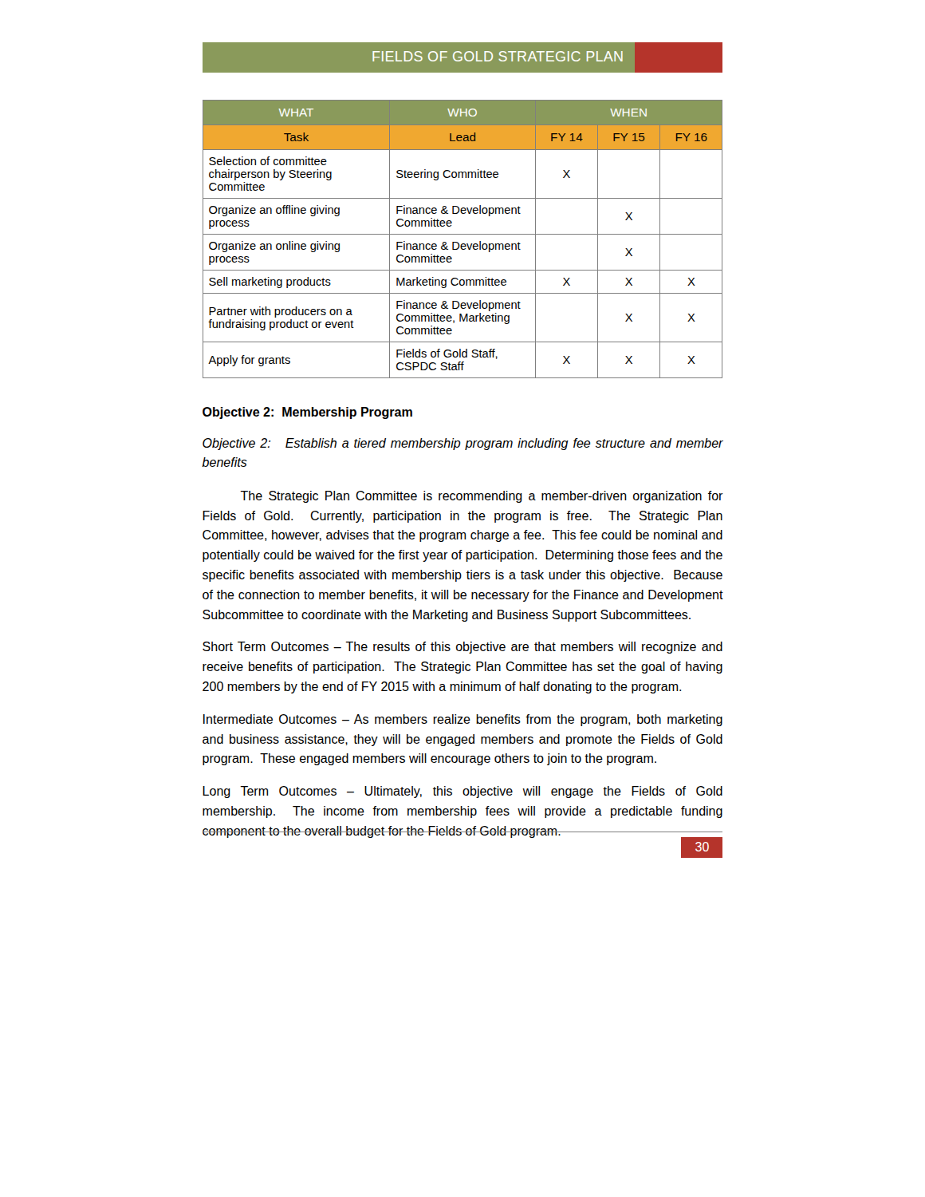FIELDS OF GOLD STRATEGIC PLAN
| WHAT | WHO | WHEN |
| --- | --- | --- |
| Task | Lead | FY 14 | FY 15 | FY 16 |
| Selection of committee chairperson by Steering Committee | Steering Committee | X | | |
| Organize an offline giving process | Finance & Development Committee | | X | |
| Organize an online giving process | Finance & Development Committee | | X | |
| Sell marketing products | Marketing Committee | X | X | X |
| Partner with producers on a fundraising product or event | Finance & Development Committee, Marketing Committee | | X | X |
| Apply for grants | Fields of Gold Staff, CSPDC Staff | X | X | X |
Objective 2: Membership Program
Objective 2: Establish a tiered membership program including fee structure and member benefits
The Strategic Plan Committee is recommending a member-driven organization for Fields of Gold. Currently, participation in the program is free. The Strategic Plan Committee, however, advises that the program charge a fee. This fee could be nominal and potentially could be waived for the first year of participation. Determining those fees and the specific benefits associated with membership tiers is a task under this objective. Because of the connection to member benefits, it will be necessary for the Finance and Development Subcommittee to coordinate with the Marketing and Business Support Subcommittees.
Short Term Outcomes – The results of this objective are that members will recognize and receive benefits of participation. The Strategic Plan Committee has set the goal of having 200 members by the end of FY 2015 with a minimum of half donating to the program.
Intermediate Outcomes – As members realize benefits from the program, both marketing and business assistance, they will be engaged members and promote the Fields of Gold program. These engaged members will encourage others to join to the program.
Long Term Outcomes – Ultimately, this objective will engage the Fields of Gold membership. The income from membership fees will provide a predictable funding component to the overall budget for the Fields of Gold program.
30